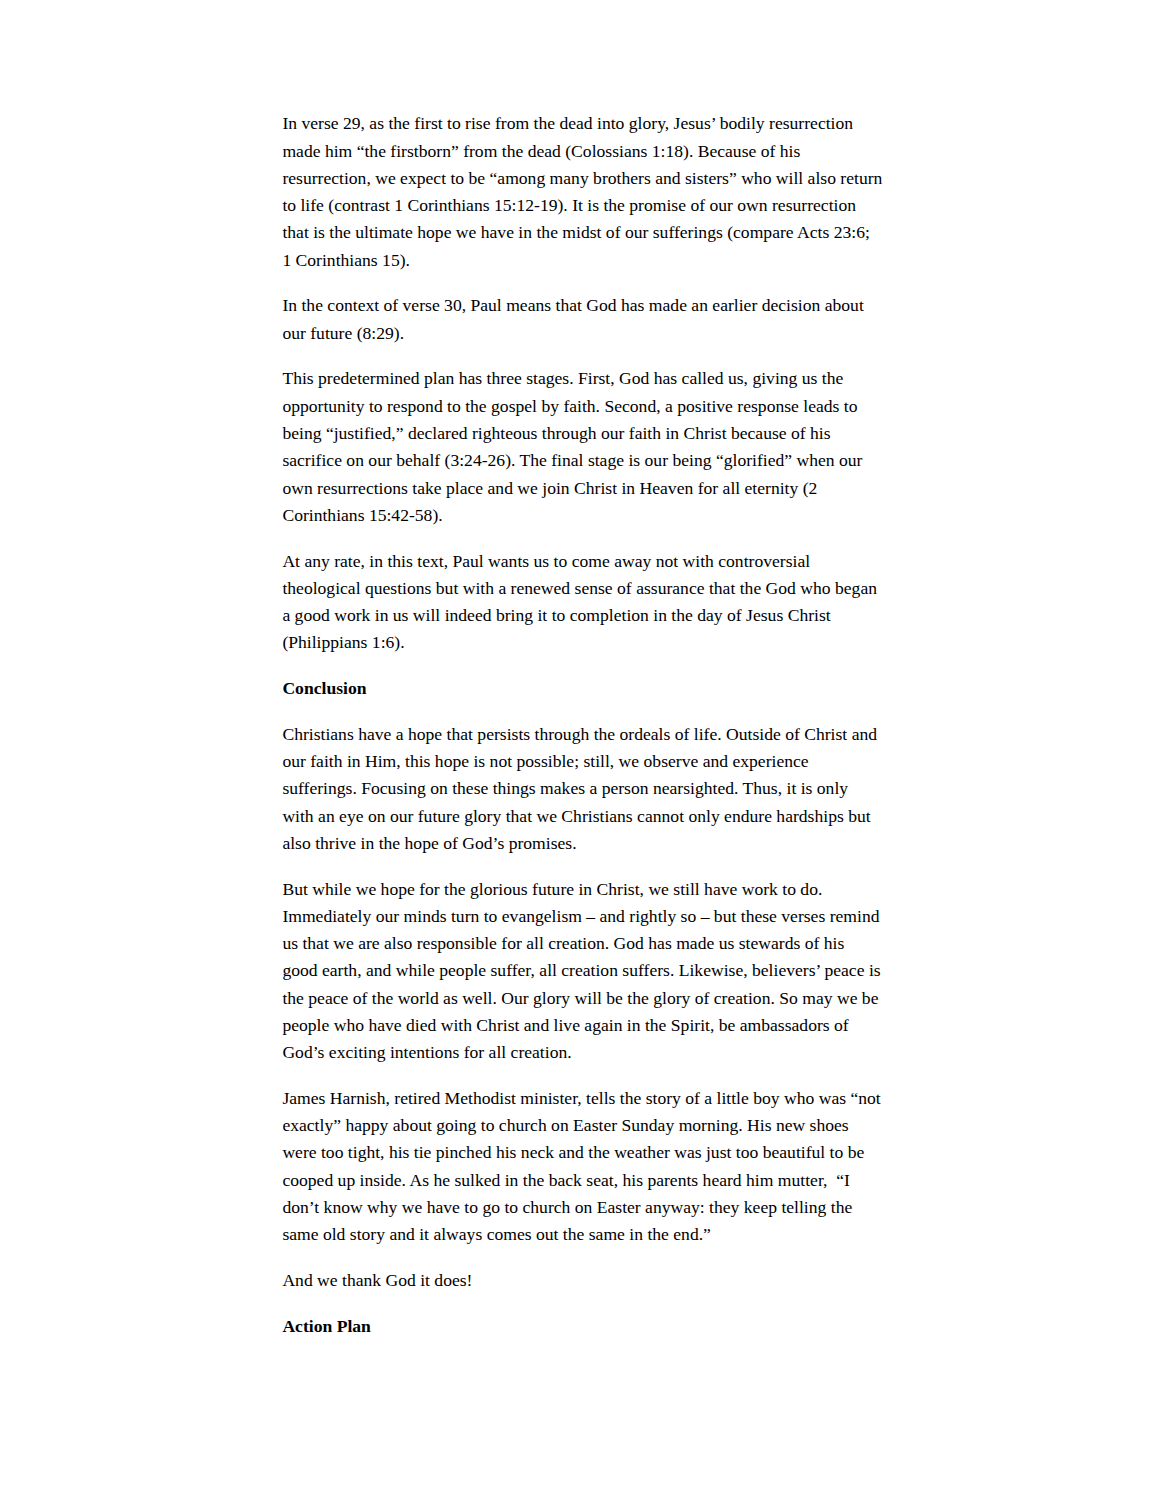In verse 29, as the first to rise from the dead into glory, Jesus’ bodily resurrection made him “the firstborn” from the dead (Colossians 1:18). Because of his resurrection, we expect to be “among many brothers and sisters” who will also return to life (contrast 1 Corinthians 15:12-19). It is the promise of our own resurrection that is the ultimate hope we have in the midst of our sufferings (compare Acts 23:6; 1 Corinthians 15).
In the context of verse 30, Paul means that God has made an earlier decision about our future (8:29).
This predetermined plan has three stages. First, God has called us, giving us the opportunity to respond to the gospel by faith. Second, a positive response leads to being “justified,” declared righteous through our faith in Christ because of his sacrifice on our behalf (3:24-26). The final stage is our being “glorified” when our own resurrections take place and we join Christ in Heaven for all eternity (2 Corinthians 15:42-58).
At any rate, in this text, Paul wants us to come away not with controversial theological questions but with a renewed sense of assurance that the God who began a good work in us will indeed bring it to completion in the day of Jesus Christ (Philippians 1:6).
Conclusion
Christians have a hope that persists through the ordeals of life. Outside of Christ and our faith in Him, this hope is not possible; still, we observe and experience sufferings. Focusing on these things makes a person nearsighted. Thus, it is only with an eye on our future glory that we Christians cannot only endure hardships but also thrive in the hope of God’s promises.
But while we hope for the glorious future in Christ, we still have work to do. Immediately our minds turn to evangelism – and rightly so – but these verses remind us that we are also responsible for all creation. God has made us stewards of his good earth, and while people suffer, all creation suffers. Likewise, believers’ peace is the peace of the world as well. Our glory will be the glory of creation. So may we be people who have died with Christ and live again in the Spirit, be ambassadors of God’s exciting intentions for all creation.
James Harnish, retired Methodist minister, tells the story of a little boy who was “not exactly” happy about going to church on Easter Sunday morning. His new shoes were too tight, his tie pinched his neck and the weather was just too beautiful to be cooped up inside. As he sulked in the back seat, his parents heard him mutter, “I don’t know why we have to go to church on Easter anyway: they keep telling the same old story and it always comes out the same in the end.”
And we thank God it does!
Action Plan